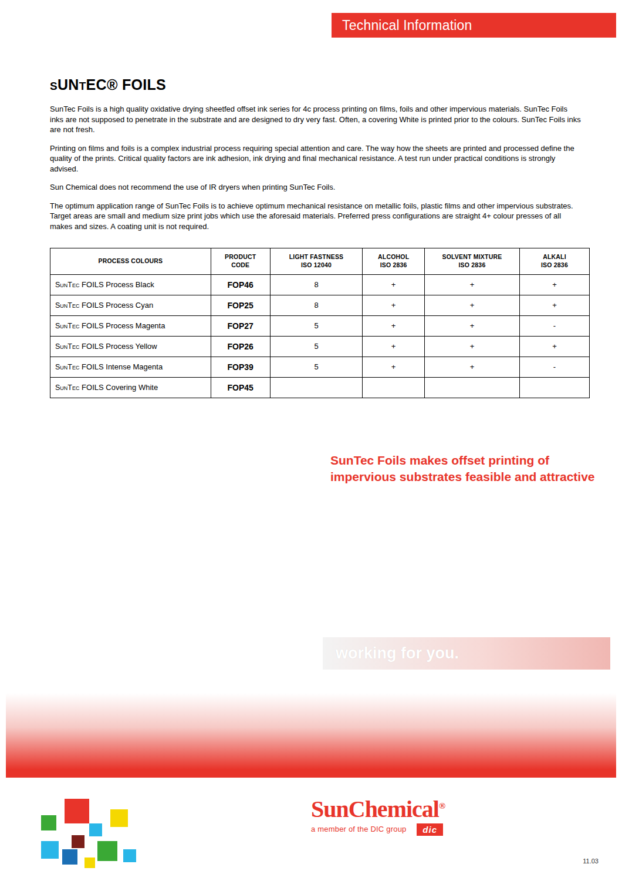Technical Information
SUNTEC® FOILS
SunTec Foils is a high quality oxidative drying sheetfed offset ink series for 4c process printing on films, foils and other impervious materials. SunTec Foils inks are not supposed to penetrate in the substrate and are designed to dry very fast. Often, a covering White is printed prior to the colours. SunTec Foils inks are not fresh.
Printing on films and foils is a complex industrial process requiring special attention and care. The way how the sheets are printed and processed define the quality of the prints. Critical quality factors are ink adhesion, ink drying and final mechanical resistance. A test run under practical conditions is strongly advised.
Sun Chemical does not recommend the use of IR dryers when printing SunTec Foils.
The optimum application range of SunTec Foils is to achieve optimum mechanical resistance on metallic foils, plastic films and other impervious substrates. Target areas are small and medium size print jobs which use the aforesaid materials. Preferred press configurations are straight 4+ colour presses of all makes and sizes. A coating unit is not required.
| PROCESS COLOURS | PRODUCT CODE | LIGHT FASTNESS ISO 12040 | ALCOHOL ISO 2836 | SOLVENT MIXTURE ISO 2836 | ALKALI ISO 2836 |
| --- | --- | --- | --- | --- | --- |
| SunTec FOILS Process Black | FOP46 | 8 | + | + | + |
| SunTec FOILS Process Cyan | FOP25 | 8 | + | + | + |
| SunTec FOILS Process Magenta | FOP27 | 5 | + | + | - |
| SunTec FOILS Process Yellow | FOP26 | 5 | + | + | + |
| SunTec FOILS Intense Magenta | FOP39 | 5 | + | + | - |
| SunTec FOILS Covering White | FOP45 | | | | |
SunTec Foils makes offset printing of impervious substrates feasible and attractive
working for you.
SunChemical®
a member of the DIC group dic
11.03